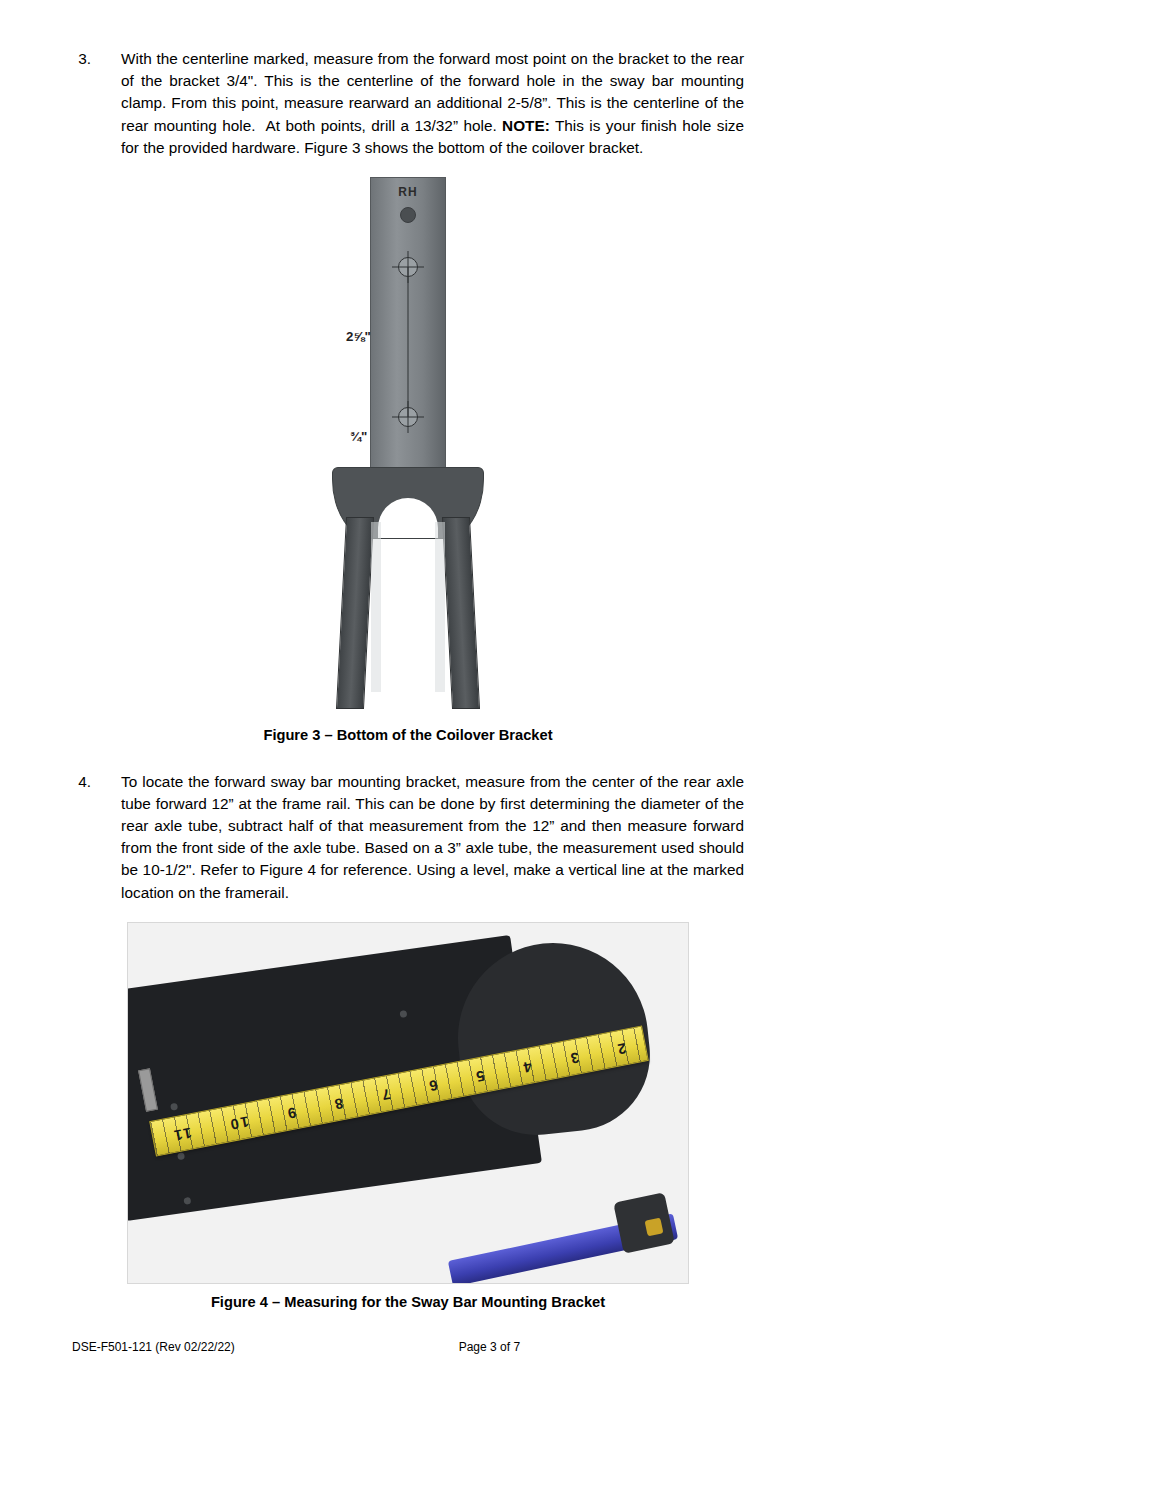3. With the centerline marked, measure from the forward most point on the bracket to the rear of the bracket 3/4". This is the centerline of the forward hole in the sway bar mounting clamp. From this point, measure rearward an additional 2-5/8”. This is the centerline of the rear mounting hole. At both points, drill a 13/32” hole. NOTE: This is your finish hole size for the provided hardware. Figure 3 shows the bottom of the coilover bracket.
RH
2⅝"
¾"
Figure 3 – Bottom of the Coilover Bracket
4. To locate the forward sway bar mounting bracket, measure from the center of the rear axle tube forward 12” at the frame rail. This can be done by first determining the diameter of the rear axle tube, subtract half of that measurement from the 12” and then measure forward from the front side of the axle tube. Based on a 3” axle tube, the measurement used should be 10-1/2". Refer to Figure 4 for reference. Using a level, make a vertical line at the marked location on the framerail.
234567891011
Figure 4 – Measuring for the Sway Bar Mounting Bracket
DSE-F501-121 (Rev 02/22/22)
Page 3 of 7